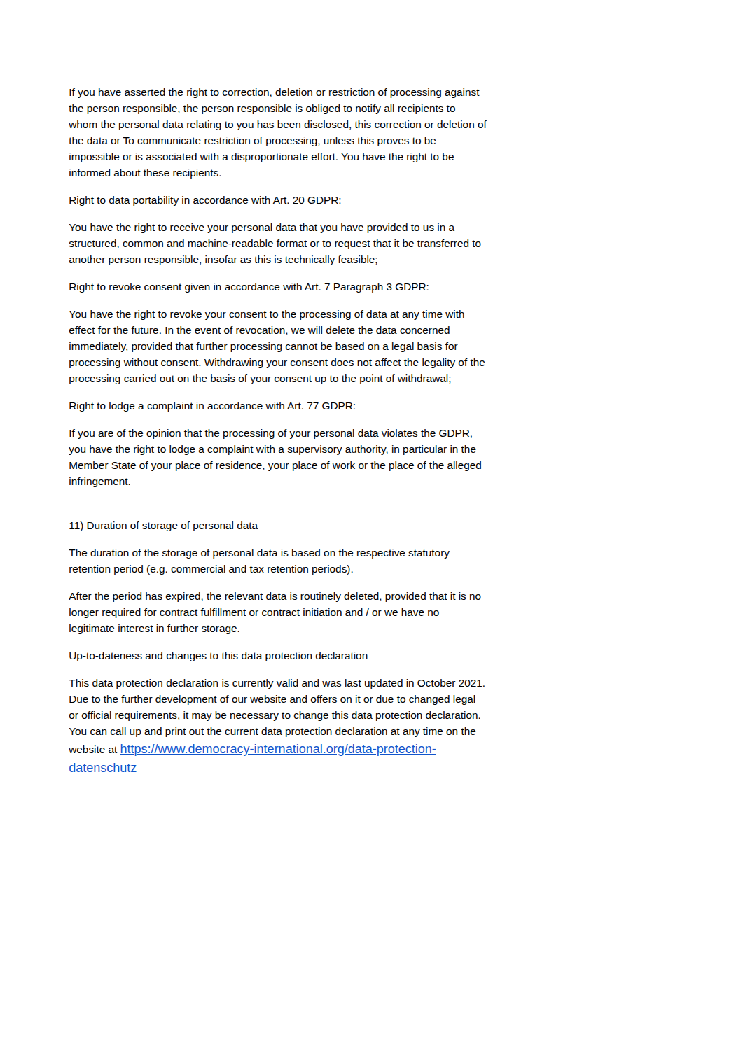If you have asserted the right to correction, deletion or restriction of processing against the person responsible, the person responsible is obliged to notify all recipients to whom the personal data relating to you has been disclosed, this correction or deletion of the data or To communicate restriction of processing, unless this proves to be impossible or is associated with a disproportionate effort. You have the right to be informed about these recipients.
Right to data portability in accordance with Art. 20 GDPR:
You have the right to receive your personal data that you have provided to us in a structured, common and machine-readable format or to request that it be transferred to another person responsible, insofar as this is technically feasible;
Right to revoke consent given in accordance with Art. 7 Paragraph 3 GDPR:
You have the right to revoke your consent to the processing of data at any time with effect for the future. In the event of revocation, we will delete the data concerned immediately, provided that further processing cannot be based on a legal basis for processing without consent. Withdrawing your consent does not affect the legality of the processing carried out on the basis of your consent up to the point of withdrawal;
Right to lodge a complaint in accordance with Art. 77 GDPR:
If you are of the opinion that the processing of your personal data violates the GDPR, you have the right to lodge a complaint with a supervisory authority, in particular in the Member State of your place of residence, your place of work or the place of the alleged infringement.
11) Duration of storage of personal data
The duration of the storage of personal data is based on the respective statutory retention period (e.g. commercial and tax retention periods).
After the period has expired, the relevant data is routinely deleted, provided that it is no longer required for contract fulfillment or contract initiation and / or we have no legitimate interest in further storage.
Up-to-dateness and changes to this data protection declaration
This data protection declaration is currently valid and was last updated in October 2021. Due to the further development of our website and offers on it or due to changed legal or official requirements, it may be necessary to change this data protection declaration. You can call up and print out the current data protection declaration at any time on the website at https://www.democracy-international.org/data-protection-datenschutz